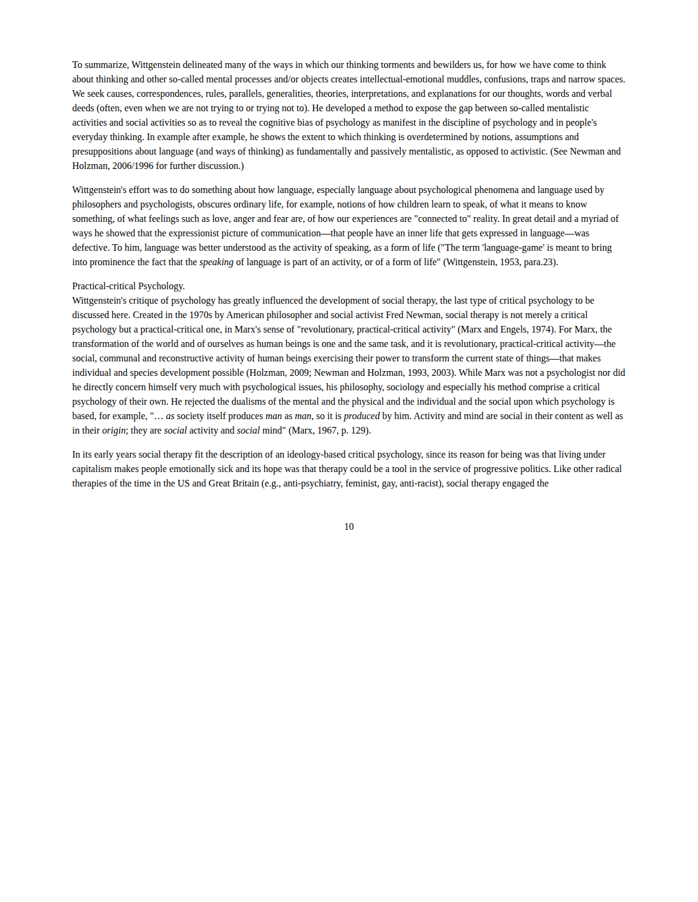To summarize, Wittgenstein delineated many of the ways in which our thinking torments and bewilders us, for how we have come to think about thinking and other so-called mental processes and/or objects creates intellectual-emotional muddles, confusions, traps and narrow spaces. We seek causes, correspondences, rules, parallels, generalities, theories, interpretations, and explanations for our thoughts, words and verbal deeds (often, even when we are not trying to or trying not to). He developed a method to expose the gap between so-called mentalistic activities and social activities so as to reveal the cognitive bias of psychology as manifest in the discipline of psychology and in people's everyday thinking. In example after example, he shows the extent to which thinking is overdetermined by notions, assumptions and presuppositions about language (and ways of thinking) as fundamentally and passively mentalistic, as opposed to activistic. (See Newman and Holzman, 2006/1996 for further discussion.)
Wittgenstein's effort was to do something about how language, especially language about psychological phenomena and language used by philosophers and psychologists, obscures ordinary life, for example, notions of how children learn to speak, of what it means to know something, of what feelings such as love, anger and fear are, of how our experiences are "connected to" reality. In great detail and a myriad of ways he showed that the expressionist picture of communication—that people have an inner life that gets expressed in language—was defective. To him, language was better understood as the activity of speaking, as a form of life ("The term 'language-game' is meant to bring into prominence the fact that the speaking of language is part of an activity, or of a form of life" (Wittgenstein, 1953, para.23).
Practical-critical Psychology.
Wittgenstein's critique of psychology has greatly influenced the development of social therapy, the last type of critical psychology to be discussed here. Created in the 1970s by American philosopher and social activist Fred Newman, social therapy is not merely a critical psychology but a practical-critical one, in Marx's sense of "revolutionary, practical-critical activity" (Marx and Engels, 1974). For Marx, the transformation of the world and of ourselves as human beings is one and the same task, and it is revolutionary, practical-critical activity—the social, communal and reconstructive activity of human beings exercising their power to transform the current state of things—that makes individual and species development possible (Holzman, 2009; Newman and Holzman, 1993, 2003). While Marx was not a psychologist nor did he directly concern himself very much with psychological issues, his philosophy, sociology and especially his method comprise a critical psychology of their own. He rejected the dualisms of the mental and the physical and the individual and the social upon which psychology is based, for example, "… as society itself produces man as man, so it is produced by him. Activity and mind are social in their content as well as in their origin; they are social activity and social mind" (Marx, 1967, p. 129).
In its early years social therapy fit the description of an ideology-based critical psychology, since its reason for being was that living under capitalism makes people emotionally sick and its hope was that therapy could be a tool in the service of progressive politics. Like other radical therapies of the time in the US and Great Britain (e.g., anti-psychiatry, feminist, gay, anti-racist), social therapy engaged the
10